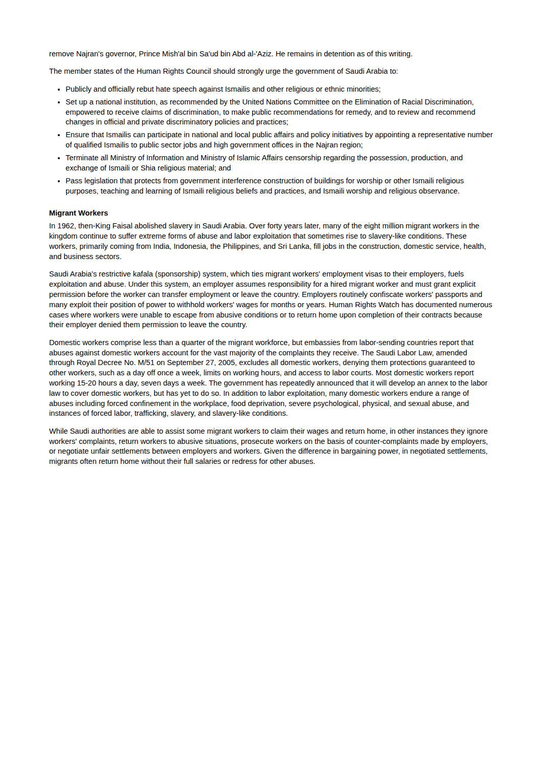remove Najran's governor, Prince Mish'al bin Sa'ud bin Abd al-'Aziz. He remains in detention as of this writing.
The member states of the Human Rights Council should strongly urge the government of Saudi Arabia to:
Publicly and officially rebut hate speech against Ismailis and other religious or ethnic minorities;
Set up a national institution, as recommended by the United Nations Committee on the Elimination of Racial Discrimination, empowered to receive claims of discrimination, to make public recommendations for remedy, and to review and recommend changes in official and private discriminatory policies and practices;
Ensure that Ismailis can participate in national and local public affairs and policy initiatives by appointing a representative number of qualified Ismailis to public sector jobs and high government offices in the Najran region;
Terminate all Ministry of Information and Ministry of Islamic Affairs censorship regarding the possession, production, and exchange of Ismaili or Shia religious material; and
Pass legislation that protects from government interference construction of buildings for worship or other Ismaili religious purposes, teaching and learning of Ismaili religious beliefs and practices, and Ismaili worship and religious observance.
Migrant Workers
In 1962, then-King Faisal abolished slavery in Saudi Arabia. Over forty years later, many of the eight million migrant workers in the kingdom continue to suffer extreme forms of abuse and labor exploitation that sometimes rise to slavery-like conditions. These workers, primarily coming from India, Indonesia, the Philippines, and Sri Lanka, fill jobs in the construction, domestic service, health, and business sectors.
Saudi Arabia's restrictive kafala (sponsorship) system, which ties migrant workers' employment visas to their employers, fuels exploitation and abuse. Under this system, an employer assumes responsibility for a hired migrant worker and must grant explicit permission before the worker can transfer employment or leave the country. Employers routinely confiscate workers' passports and many exploit their position of power to withhold workers' wages for months or years. Human Rights Watch has documented numerous cases where workers were unable to escape from abusive conditions or to return home upon completion of their contracts because their employer denied them permission to leave the country.
Domestic workers comprise less than a quarter of the migrant workforce, but embassies from labor-sending countries report that abuses against domestic workers account for the vast majority of the complaints they receive. The Saudi Labor Law, amended through Royal Decree No. M/51 on September 27, 2005, excludes all domestic workers, denying them protections guaranteed to other workers, such as a day off once a week, limits on working hours, and access to labor courts. Most domestic workers report working 15-20 hours a day, seven days a week. The government has repeatedly announced that it will develop an annex to the labor law to cover domestic workers, but has yet to do so. In addition to labor exploitation, many domestic workers endure a range of abuses including forced confinement in the workplace, food deprivation, severe psychological, physical, and sexual abuse, and instances of forced labor, trafficking, slavery, and slavery-like conditions.
While Saudi authorities are able to assist some migrant workers to claim their wages and return home, in other instances they ignore workers' complaints, return workers to abusive situations, prosecute workers on the basis of counter-complaints made by employers, or negotiate unfair settlements between employers and workers. Given the difference in bargaining power, in negotiated settlements, migrants often return home without their full salaries or redress for other abuses.